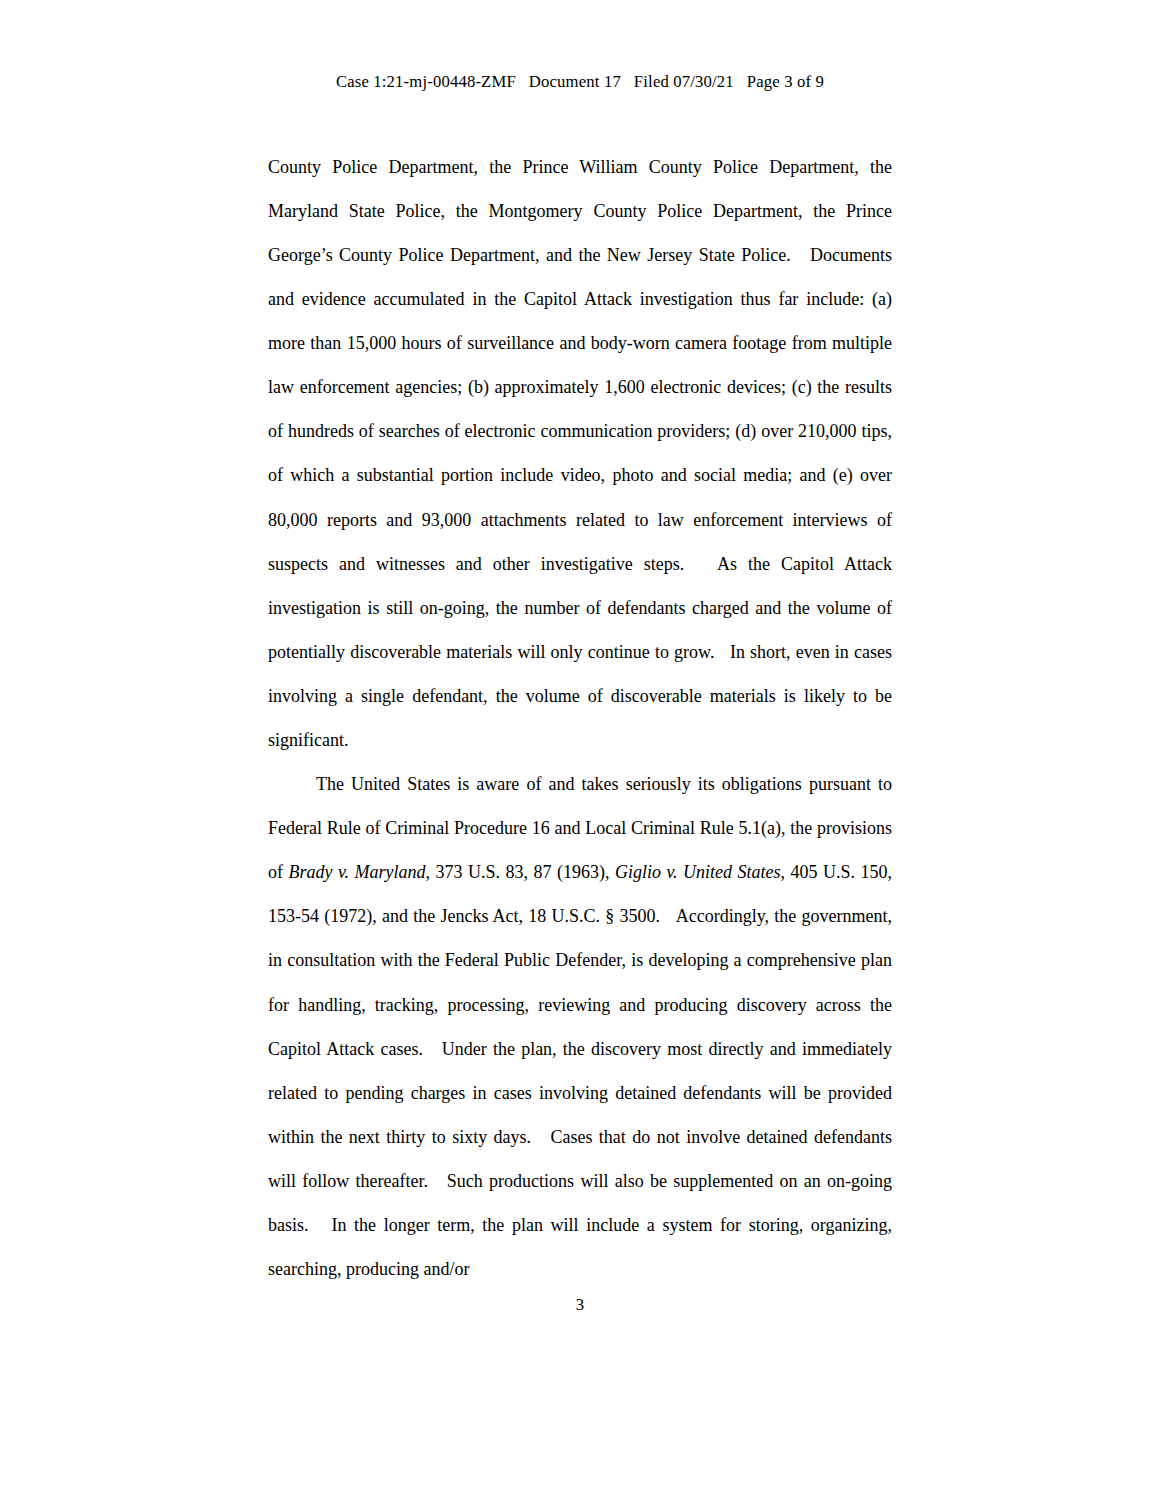Case 1:21-mj-00448-ZMF Document 17 Filed 07/30/21 Page 3 of 9
County Police Department, the Prince William County Police Department, the Maryland State Police, the Montgomery County Police Department, the Prince George’s County Police Department, and the New Jersey State Police. Documents and evidence accumulated in the Capitol Attack investigation thus far include: (a) more than 15,000 hours of surveillance and body-worn camera footage from multiple law enforcement agencies; (b) approximately 1,600 electronic devices; (c) the results of hundreds of searches of electronic communication providers; (d) over 210,000 tips, of which a substantial portion include video, photo and social media; and (e) over 80,000 reports and 93,000 attachments related to law enforcement interviews of suspects and witnesses and other investigative steps. As the Capitol Attack investigation is still on-going, the number of defendants charged and the volume of potentially discoverable materials will only continue to grow. In short, even in cases involving a single defendant, the volume of discoverable materials is likely to be significant.
The United States is aware of and takes seriously its obligations pursuant to Federal Rule of Criminal Procedure 16 and Local Criminal Rule 5.1(a), the provisions of Brady v. Maryland, 373 U.S. 83, 87 (1963), Giglio v. United States, 405 U.S. 150, 153-54 (1972), and the Jencks Act, 18 U.S.C. § 3500. Accordingly, the government, in consultation with the Federal Public Defender, is developing a comprehensive plan for handling, tracking, processing, reviewing and producing discovery across the Capitol Attack cases. Under the plan, the discovery most directly and immediately related to pending charges in cases involving detained defendants will be provided within the next thirty to sixty days. Cases that do not involve detained defendants will follow thereafter. Such productions will also be supplemented on an on-going basis. In the longer term, the plan will include a system for storing, organizing, searching, producing and/or
3